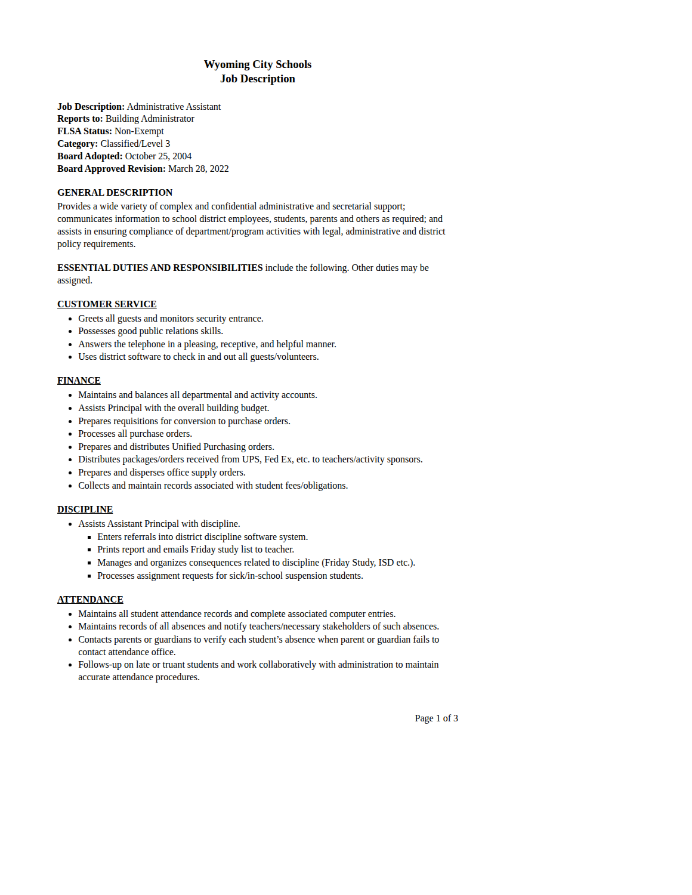Wyoming City Schools Job Description
Job Description: Administrative Assistant
Reports to: Building Administrator
FLSA Status: Non-Exempt
Category: Classified/Level 3
Board Adopted: October 25, 2004
Board Approved Revision: March 28, 2022
GENERAL DESCRIPTION
Provides a wide variety of complex and confidential administrative and secretarial support; communicates information to school district employees, students, parents and others as required; and assists in ensuring compliance of department/program activities with legal, administrative and district policy requirements.
ESSENTIAL DUTIES AND RESPONSIBILITIES include the following. Other duties may be assigned.
CUSTOMER SERVICE
Greets all guests and monitors security entrance.
Possesses good public relations skills.
Answers the telephone in a pleasing, receptive, and helpful manner.
Uses district software to check in and out all guests/volunteers.
FINANCE
Maintains and balances all departmental and activity accounts.
Assists Principal with the overall building budget.
Prepares requisitions for conversion to purchase orders.
Processes all purchase orders.
Prepares and distributes Unified Purchasing orders.
Distributes packages/orders received from UPS, Fed Ex, etc. to teachers/activity sponsors.
Prepares and disperses office supply orders.
Collects and maintain records associated with student fees/obligations.
DISCIPLINE
Assists Assistant Principal with discipline.
Enters referrals into district discipline software system.
Prints report and emails Friday study list to teacher.
Manages and organizes consequences related to discipline (Friday Study, ISD etc.).
Processes assignment requests for sick/in-school suspension students.
ATTENDANCE
Maintains all student attendance records and complete associated computer entries.
Maintains records of all absences and notify teachers/necessary stakeholders of such absences.
Contacts parents or guardians to verify each student’s absence when parent or guardian fails to contact attendance office.
Follows-up on late or truant students and work collaboratively with administration to maintain accurate attendance procedures.
Page 1 of 3